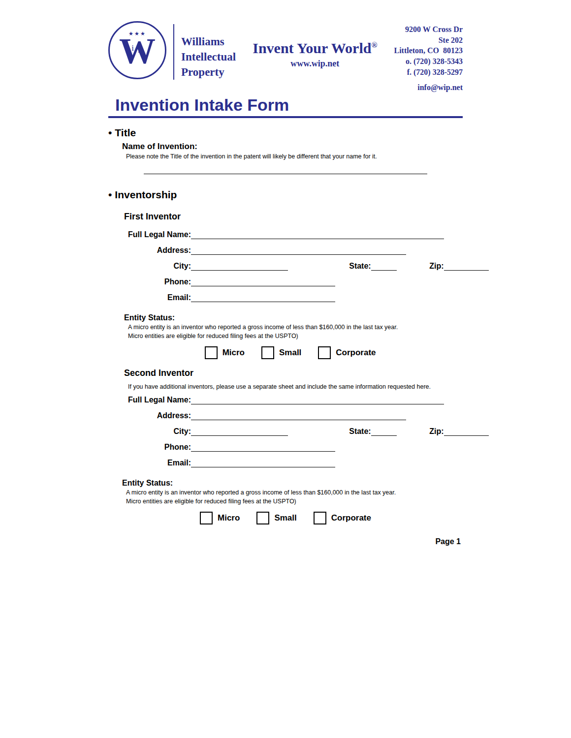★★★ W i p
Williams
Intellectual
Property
Invent Your World®
www.wip.net
9200 W Cross Dr
Ste 202
Littleton, CO 80123
o. (720) 328-5343
f. (720) 328-5297
info@wip.net
Invention Intake Form
•Title
Name of Invention:
Please note the Title of the invention in the patent will likely be different that your name for it.
•Inventorship
First Inventor
| Full Legal Name: | |
| Address: | |
| City: | | State: | | Zip: | |
| Phone: | |
| Email: | |
Entity Status:
A micro entity is an inventor who reported a gross income of less than $160,000 in the last tax year.
Micro entities are eligible for reduced filing fees at the USPTO)
Micro Small Corporate
Second Inventor
If you have additional inventors, please use a separate sheet and include the same information requested here.
| Full Legal Name: | |
| Address: | |
| City: | | State: | | Zip: | |
| Phone: | |
| Email: | |
Entity Status:
A micro entity is an inventor who reported a gross income of less than $160,000 in the last tax year.
Micro entities are eligible for reduced filing fees at the USPTO)
Micro Small Corporate
Page 1